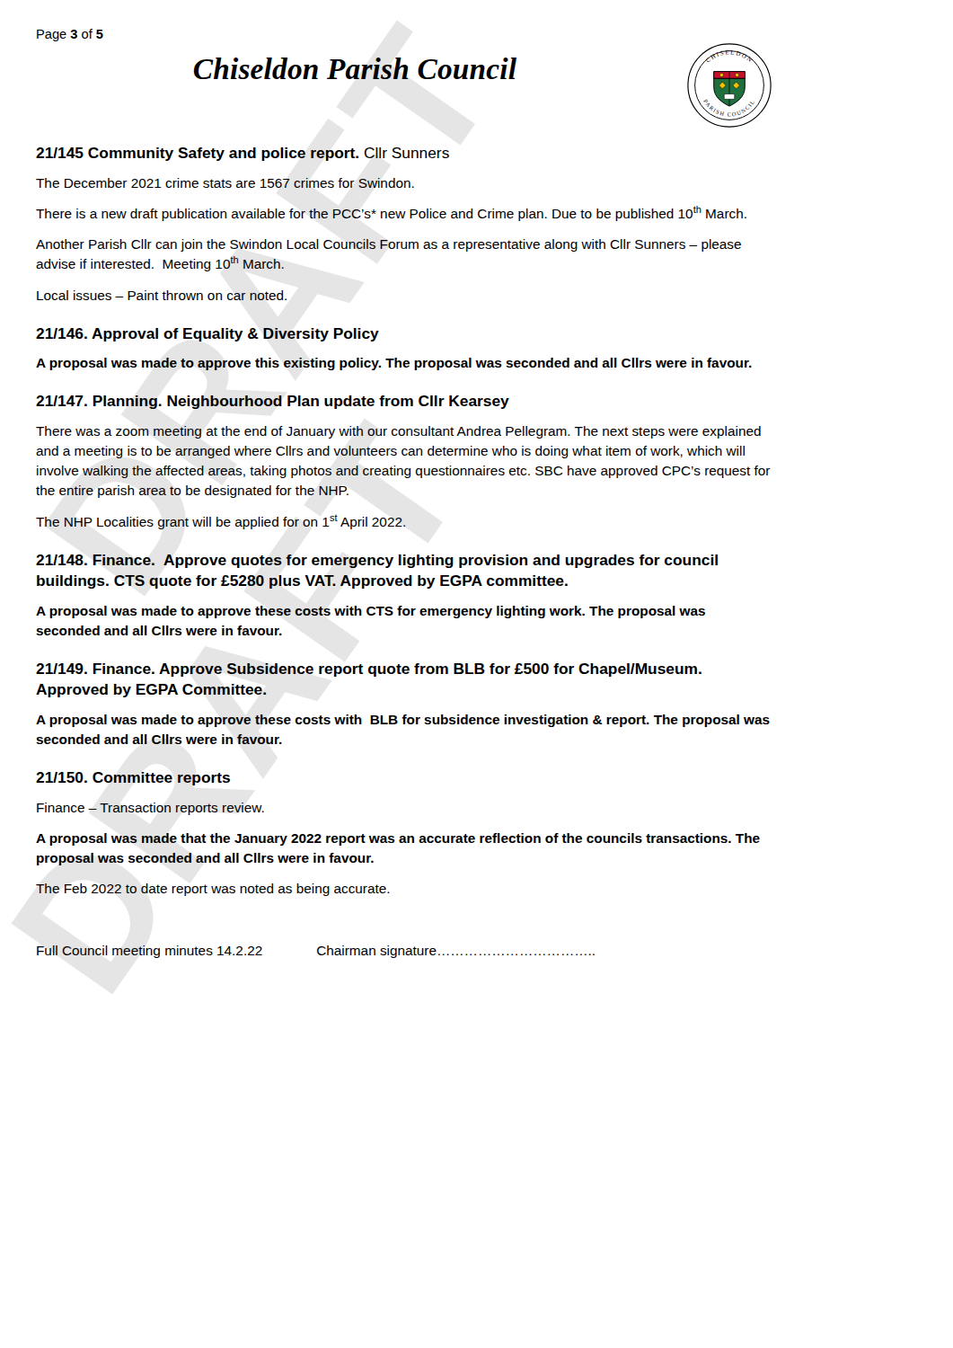DRAFT DRAFT
Page 3 of 5
Chiseldon Parish Council
CHISELDON PARISH COUNCIL
21/145 Community Safety and police report. Cllr Sunners
The December 2021 crime stats are 1567 crimes for Swindon.
There is a new draft publication available for the PCC’s* new Police and Crime plan. Due to be published 10th March.
Another Parish Cllr can join the Swindon Local Councils Forum as a representative along with Cllr Sunners – please advise if interested. Meeting 10th March.
Local issues – Paint thrown on car noted.
21/146. Approval of Equality & Diversity Policy
A proposal was made to approve this existing policy. The proposal was seconded and all Cllrs were in favour.
21/147. Planning. Neighbourhood Plan update from Cllr Kearsey
There was a zoom meeting at the end of January with our consultant Andrea Pellegram. The next steps were explained and a meeting is to be arranged where Cllrs and volunteers can determine who is doing what item of work, which will involve walking the affected areas, taking photos and creating questionnaires etc. SBC have approved CPC’s request for the entire parish area to be designated for the NHP.
The NHP Localities grant will be applied for on 1st April 2022.
21/148. Finance. Approve quotes for emergency lighting provision and upgrades for council buildings. CTS quote for £5280 plus VAT. Approved by EGPA committee.
A proposal was made to approve these costs with CTS for emergency lighting work. The proposal was seconded and all Cllrs were in favour.
21/149. Finance. Approve Subsidence report quote from BLB for £500 for Chapel/Museum. Approved by EGPA Committee.
A proposal was made to approve these costs with BLB for subsidence investigation & report. The proposal was seconded and all Cllrs were in favour.
21/150. Committee reports
Finance – Transaction reports review.
A proposal was made that the January 2022 report was an accurate reflection of the councils transactions. The proposal was seconded and all Cllrs were in favour.
The Feb 2022 to date report was noted as being accurate.
Full Council meeting minutes 14.2.22 Chairman signature……………………………..